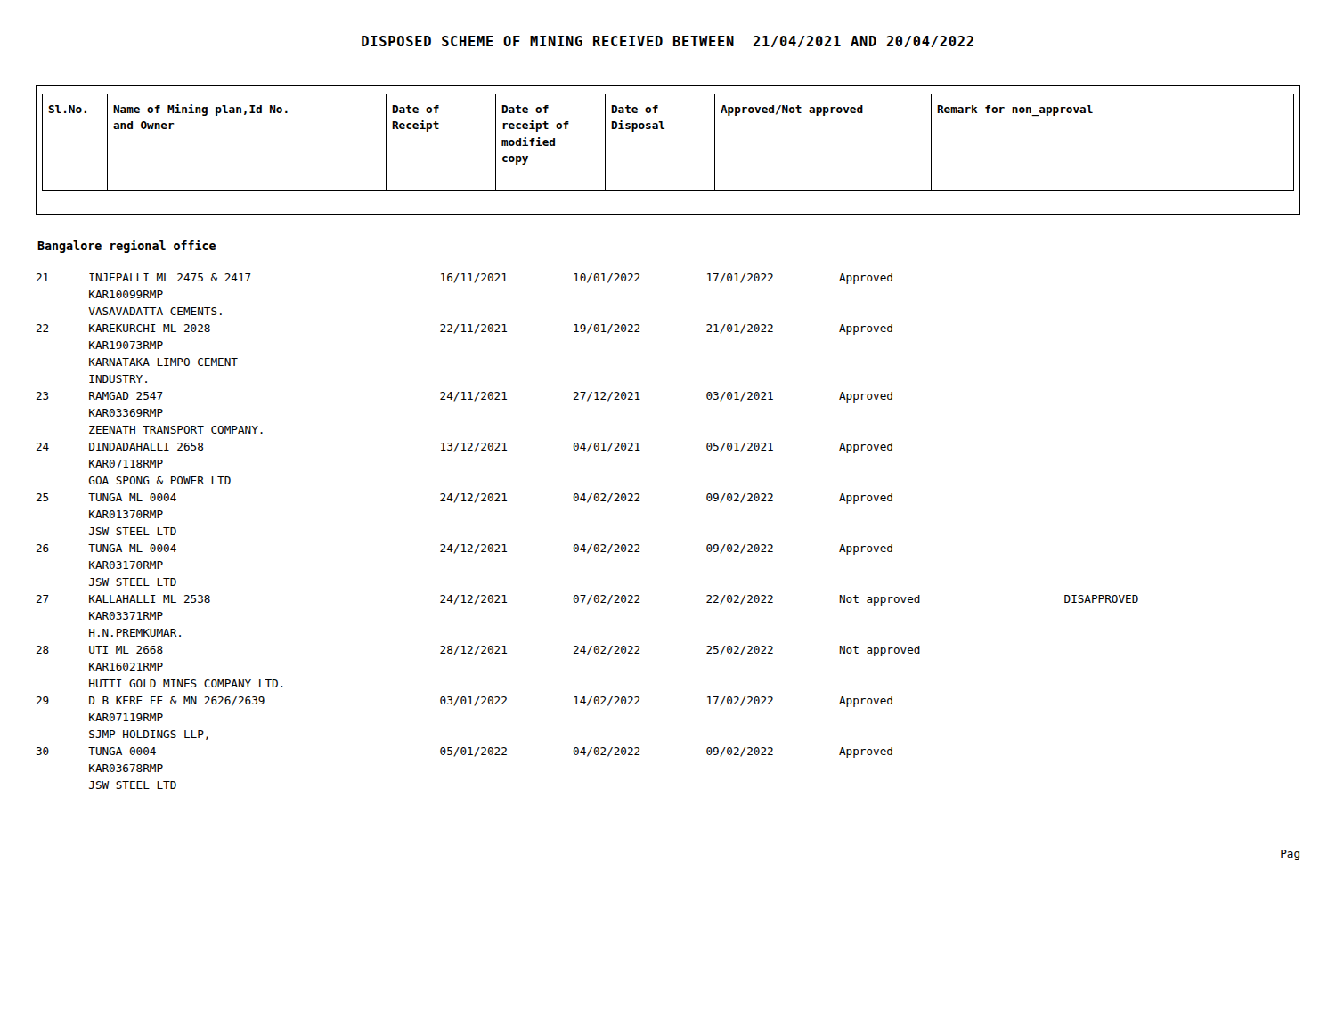DISPOSED SCHEME OF MINING RECEIVED BETWEEN 21/04/2021 AND 20/04/2022
| / Sl.No. / Name of Mining plan,Id No. and Owner / Date of Receipt / Date of receipt of modified copy / Date of Disposal / Approved/Not approved / Remark for non_approval / |
Bangalore regional office
| 21 | INJEPALLI ML 2475 & 2417 KAR10099RMP VASAVADATTA CEMENTS. | 16/11/2021 | 10/01/2022 | 17/01/2022 | Approved | |
| 22 | KAREKURCHI ML 2028 KAR19073RMP KARNATAKA LIMPO CEMENT INDUSTRY. | 22/11/2021 | 19/01/2022 | 21/01/2022 | Approved | |
| 23 | RAMGAD 2547 KAR03369RMP ZEENATH TRANSPORT COMPANY. | 24/11/2021 | 27/12/2021 | 03/01/2021 | Approved | |
| 24 | DINDADAHALLI 2658 KAR07118RMP GOA SPONG & POWER LTD | 13/12/2021 | 04/01/2021 | 05/01/2021 | Approved | |
| 25 | TUNGA ML 0004 KAR01370RMP JSW STEEL LTD | 24/12/2021 | 04/02/2022 | 09/02/2022 | Approved | |
| 26 | TUNGA ML 0004 KAR03170RMP JSW STEEL LTD | 24/12/2021 | 04/02/2022 | 09/02/2022 | Approved | |
| 27 | KALLAHALLI ML 2538 KAR03371RMP H.N.PREMKUMAR. | 24/12/2021 | 07/02/2022 | 22/02/2022 | Not approved | DISAPPROVED |
| 28 | UTI ML 2668 KAR16021RMP HUTTI GOLD MINES COMPANY LTD. | 28/12/2021 | 24/02/2022 | 25/02/2022 | Not approved | |
| 29 | D B KERE FE & MN 2626/2639 KAR07119RMP SJMP HOLDINGS LLP, | 03/01/2022 | 14/02/2022 | 17/02/2022 | Approved | |
| 30 | TUNGA 0004 KAR03678RMP JSW STEEL LTD | 05/01/2022 | 04/02/2022 | 09/02/2022 | Approved | |
Pag